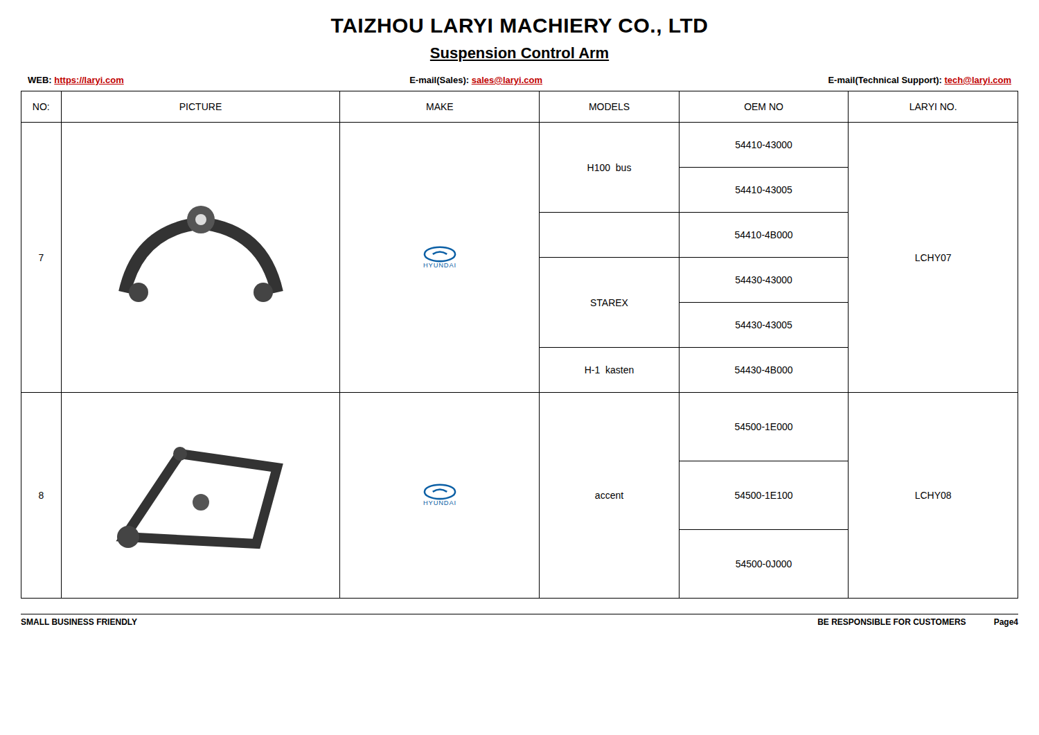TAIZHOU LARYI MACHIERY CO., LTD
Suspension Control Arm
WEB: https://laryi.com E-mail(Sales): sales@laryi.com E-mail(Technical Support): tech@laryi.com
| NO: | PICTURE | MAKE | MODELS | OEM NO | LARYI NO. |
| --- | --- | --- | --- | --- | --- |
| 7 | | | H100 bus | 54410-43000 | LCHY07 |
| 54410-43005 |
| | 54410-4B000 |
| STAREX | 54430-43000 |
| 54430-43005 |
| H-1 kasten | 54430-4B000 |
| 8 | | | accent | 54500-1E000 | LCHY08 |
| 54500-1E100 |
| 54500-0J000 |
SMALL BUSINESS FRIENDLY BE RESPONSIBLE FOR CUSTOMERS Page4